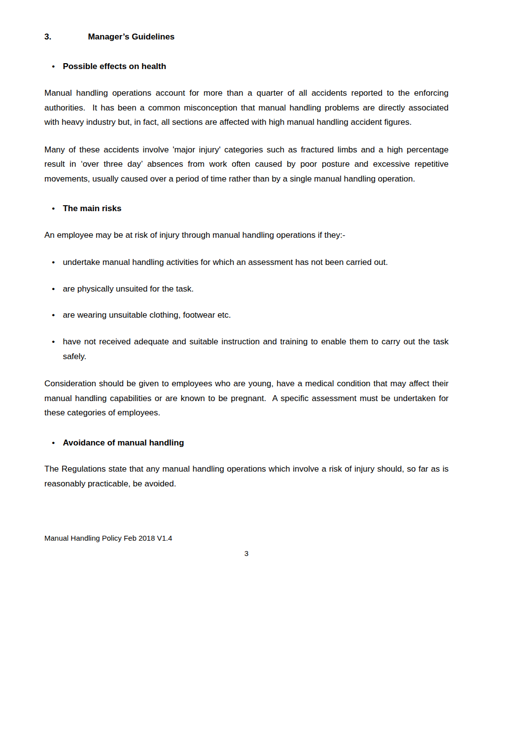3. Manager’s Guidelines
Possible effects on health
Manual handling operations account for more than a quarter of all accidents reported to the enforcing authorities. It has been a common misconception that manual handling problems are directly associated with heavy industry but, in fact, all sections are affected with high manual handling accident figures.
Many of these accidents involve 'major injury' categories such as fractured limbs and a high percentage result in ‘over three day’ absences from work often caused by poor posture and excessive repetitive movements, usually caused over a period of time rather than by a single manual handling operation.
The main risks
An employee may be at risk of injury through manual handling operations if they:-
undertake manual handling activities for which an assessment has not been carried out.
are physically unsuited for the task.
are wearing unsuitable clothing, footwear etc.
have not received adequate and suitable instruction and training to enable them to carry out the task safely.
Consideration should be given to employees who are young, have a medical condition that may affect their manual handling capabilities or are known to be pregnant. A specific assessment must be undertaken for these categories of employees.
Avoidance of manual handling
The Regulations state that any manual handling operations which involve a risk of injury should, so far as is reasonably practicable, be avoided.
Manual Handling Policy Feb 2018 V1.4 3